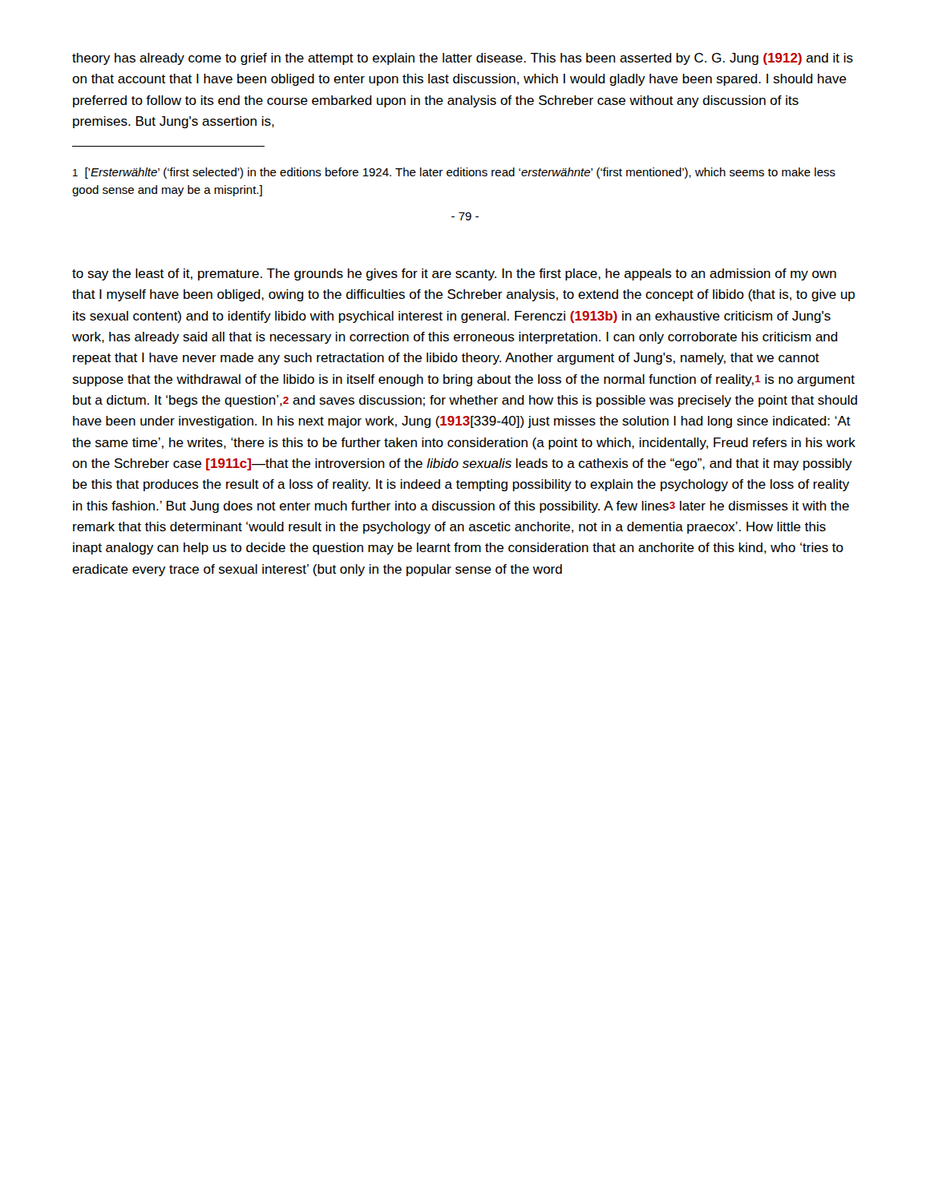theory has already come to grief in the attempt to explain the latter disease. This has been asserted by C. G. Jung (1912) and it is on that account that I have been obliged to enter upon this last discussion, which I would gladly have been spared. I should have preferred to follow to its end the course embarked upon in the analysis of the Schreber case without any discussion of its premises. But Jung's assertion is,
1 [’Ersterwählte’ (‘first selected’) in the editions before 1924. The later editions read ‘ersterwähnte’ (‘first mentioned’), which seems to make less good sense and may be a misprint.]
- 79 -
to say the least of it, premature. The grounds he gives for it are scanty. In the first place, he appeals to an admission of my own that I myself have been obliged, owing to the difficulties of the Schreber analysis, to extend the concept of libido (that is, to give up its sexual content) and to identify libido with psychical interest in general. Ferenczi (1913b) in an exhaustive criticism of Jung's work, has already said all that is necessary in correction of this erroneous interpretation. I can only corroborate his criticism and repeat that I have never made any such retractation of the libido theory. Another argument of Jung's, namely, that we cannot suppose that the withdrawal of the libido is in itself enough to bring about the loss of the normal function of reality,1 is no argument but a dictum. It ‘begs the question’,2 and saves discussion; for whether and how this is possible was precisely the point that should have been under investigation. In his next major work, Jung (1913[339-40]) just misses the solution I had long since indicated: ‘At the same time’, he writes, ‘there is this to be further taken into consideration (a point to which, incidentally, Freud refers in his work on the Schreber case [1911c]—that the introversion of the libido sexualis leads to a cathexis of the “ego”, and that it may possibly be this that produces the result of a loss of reality. It is indeed a tempting possibility to explain the psychology of the loss of reality in this fashion.’ But Jung does not enter much further into a discussion of this possibility. A few lines3 later he dismisses it with the remark that this determinant ‘would result in the psychology of an ascetic anchorite, not in a dementia praecox’. How little this inapt analogy can help us to decide the question may be learnt from the consideration that an anchorite of this kind, who ‘tries to eradicate every trace of sexual interest’ (but only in the popular sense of the word